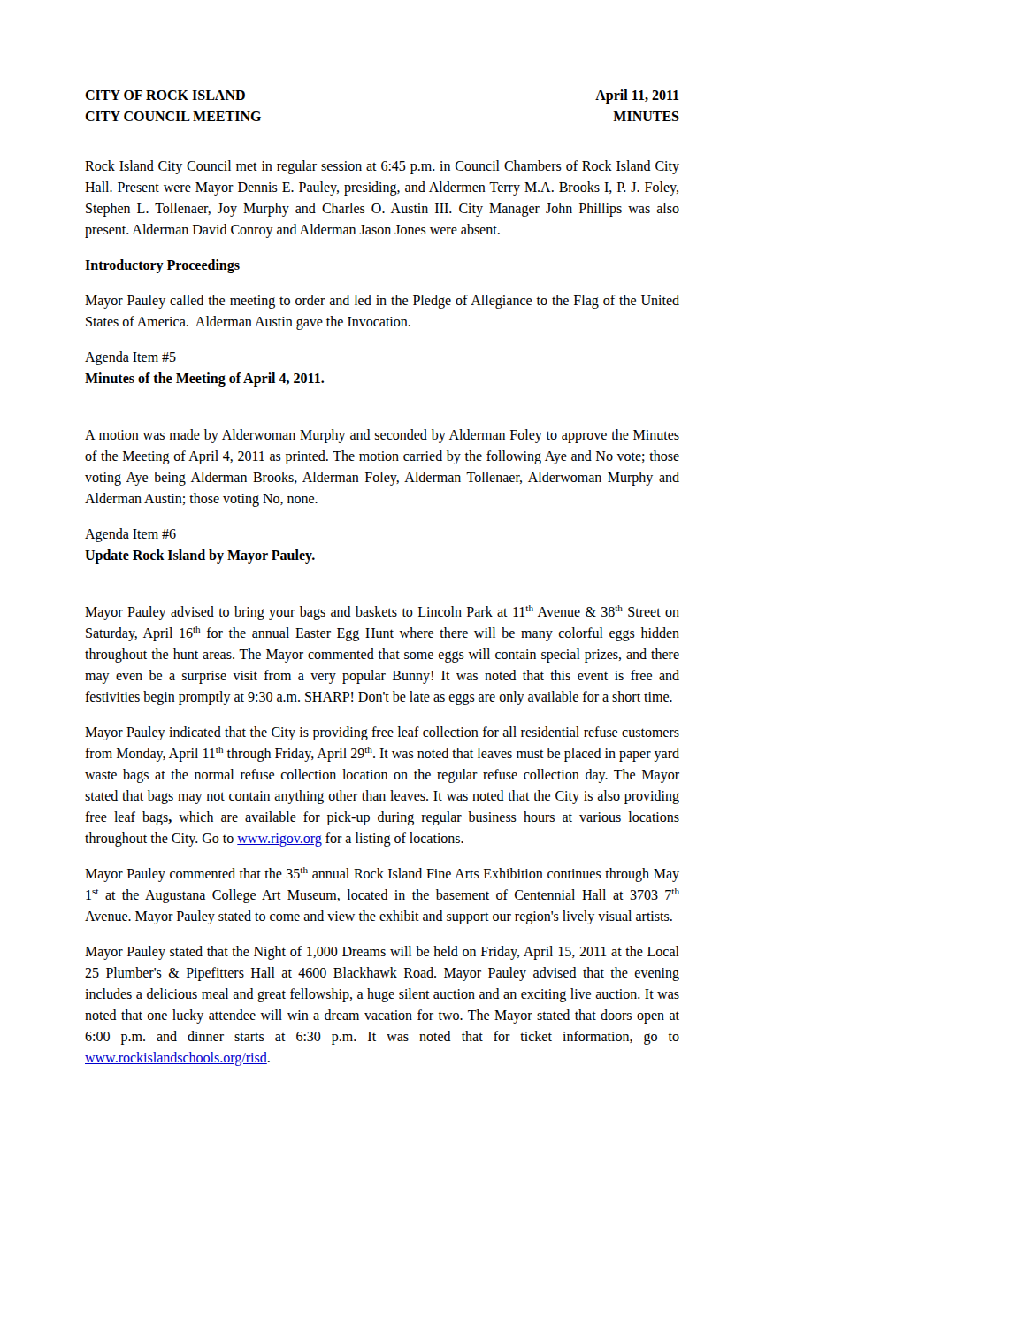CITY OF ROCK ISLAND
CITY COUNCIL MEETING
April 11, 2011
MINUTES
Rock Island City Council met in regular session at 6:45 p.m. in Council Chambers of Rock Island City Hall. Present were Mayor Dennis E. Pauley, presiding, and Aldermen Terry M.A. Brooks I, P. J. Foley, Stephen L. Tollenaer, Joy Murphy and Charles O. Austin III. City Manager John Phillips was also present. Alderman David Conroy and Alderman Jason Jones were absent.
Introductory Proceedings
Mayor Pauley called the meeting to order and led in the Pledge of Allegiance to the Flag of the United States of America. Alderman Austin gave the Invocation.
Agenda Item #5
Minutes of the Meeting of April 4, 2011.
A motion was made by Alderwoman Murphy and seconded by Alderman Foley to approve the Minutes of the Meeting of April 4, 2011 as printed. The motion carried by the following Aye and No vote; those voting Aye being Alderman Brooks, Alderman Foley, Alderman Tollenaer, Alderwoman Murphy and Alderman Austin; those voting No, none.
Agenda Item #6
Update Rock Island by Mayor Pauley.
Mayor Pauley advised to bring your bags and baskets to Lincoln Park at 11th Avenue & 38th Street on Saturday, April 16th for the annual Easter Egg Hunt where there will be many colorful eggs hidden throughout the hunt areas. The Mayor commented that some eggs will contain special prizes, and there may even be a surprise visit from a very popular Bunny! It was noted that this event is free and festivities begin promptly at 9:30 a.m. SHARP! Don't be late as eggs are only available for a short time.
Mayor Pauley indicated that the City is providing free leaf collection for all residential refuse customers from Monday, April 11th through Friday, April 29th. It was noted that leaves must be placed in paper yard waste bags at the normal refuse collection location on the regular refuse collection day. The Mayor stated that bags may not contain anything other than leaves. It was noted that the City is also providing free leaf bags, which are available for pick-up during regular business hours at various locations throughout the City. Go to www.rigov.org for a listing of locations.
Mayor Pauley commented that the 35th annual Rock Island Fine Arts Exhibition continues through May 1st at the Augustana College Art Museum, located in the basement of Centennial Hall at 3703 7th Avenue. Mayor Pauley stated to come and view the exhibit and support our region's lively visual artists.
Mayor Pauley stated that the Night of 1,000 Dreams will be held on Friday, April 15, 2011 at the Local 25 Plumber's & Pipefitters Hall at 4600 Blackhawk Road. Mayor Pauley advised that the evening includes a delicious meal and great fellowship, a huge silent auction and an exciting live auction. It was noted that one lucky attendee will win a dream vacation for two. The Mayor stated that doors open at 6:00 p.m. and dinner starts at 6:30 p.m. It was noted that for ticket information, go to www.rockislandschools.org/risd.